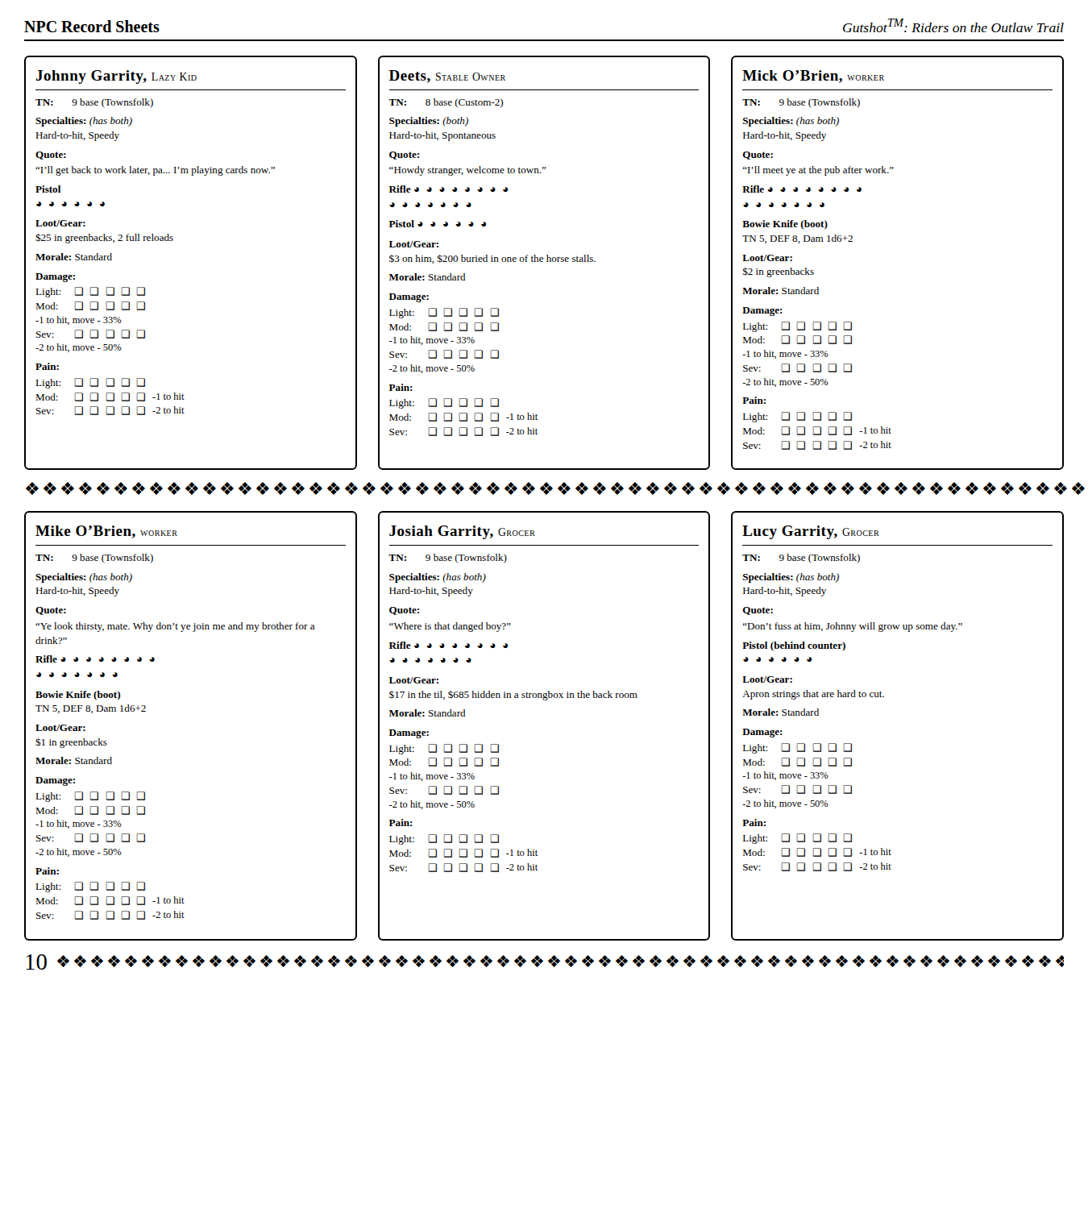NPC Record Sheets
GutshotTM: Riders on the Outlaw Trail
Johnny Garrity, Lazy Kid
TN: 9 base (Townsfolk)
Specialties: (has both)
Hard-to-hit, Speedy
Quote:
“I’ll get back to work later, pa... I’m playing cards now.”
Pistol
◕ ◕ ◕ ◕ ◕ ◕
Loot/Gear:
$25 in greenbacks, 2 full reloads
Morale: Standard
Damage:
| Light: | ❑ ❑ ❑ ❑ ❑ |
| Mod: | ❑ ❑ ❑ ❑ ❑ |
| -1 to hit, move - 33% |
| Sev: | ❑ ❑ ❑ ❑ ❑ |
| -2 to hit, move - 50% |
Pain:
| Light: | ❑ ❑ ❑ ❑ ❑ | |
| Mod: | ❑ ❑ ❑ ❑ ❑ | -1 to hit |
| Sev: | ❑ ❑ ❑ ❑ ❑ | -2 to hit |
Deets, Stable Owner
TN: 8 base (Custom-2)
Specialties: (both)
Hard-to-hit, Spontaneous
Quote:
“Howdy stranger, welcome to town.”
Rifle ◕ ◕ ◕ ◕ ◕ ◕ ◕ ◕
◕ ◕ ◕ ◕ ◕ ◕ ◕
Pistol ◕ ◕ ◕ ◕ ◕ ◕
Loot/Gear:
$3 on him, $200 buried in one of the horse stalls.
Morale: Standard
Damage:
| Light: | ❑ ❑ ❑ ❑ ❑ |
| Mod: | ❑ ❑ ❑ ❑ ❑ |
| -1 to hit, move - 33% |
| Sev: | ❑ ❑ ❑ ❑ ❑ |
| -2 to hit, move - 50% |
Pain:
| Light: | ❑ ❑ ❑ ❑ ❑ | |
| Mod: | ❑ ❑ ❑ ❑ ❑ | -1 to hit |
| Sev: | ❑ ❑ ❑ ❑ ❑ | -2 to hit |
Mick O’Brien, worker
TN: 9 base (Townsfolk)
Specialties: (has both)
Hard-to-hit, Speedy
Quote:
“I’ll meet ye at the pub after work.”
Rifle ◕ ◕ ◕ ◕ ◕ ◕ ◕ ◕
◕ ◕ ◕ ◕ ◕ ◕ ◕
Bowie Knife (boot)
TN 5, DEF 8, Dam 1d6+2
Loot/Gear:
$2 in greenbacks
Morale: Standard
Damage:
| Light: | ❑ ❑ ❑ ❑ ❑ |
| Mod: | ❑ ❑ ❑ ❑ ❑ |
| -1 to hit, move - 33% |
| Sev: | ❑ ❑ ❑ ❑ ❑ |
| -2 to hit, move - 50% |
Pain:
| Light: | ❑ ❑ ❑ ❑ ❑ | |
| Mod: | ❑ ❑ ❑ ❑ ❑ | -1 to hit |
| Sev: | ❑ ❑ ❑ ❑ ❑ | -2 to hit |
❖❖❖❖❖❖❖❖❖❖❖❖❖❖❖❖❖❖❖❖❖❖❖❖❖❖❖❖❖❖❖❖❖❖❖❖❖❖❖❖❖❖❖❖❖❖❖❖❖❖❖❖❖❖❖❖❖❖❖❖
Mike O’Brien, worker
TN: 9 base (Townsfolk)
Specialties: (has both)
Hard-to-hit, Speedy
Quote:
“Ye look thirsty, mate. Why don’t ye join me and my brother for a drink?”
Rifle ◕ ◕ ◕ ◕ ◕ ◕ ◕ ◕
◕ ◕ ◕ ◕ ◕ ◕ ◕
Bowie Knife (boot)
TN 5, DEF 8, Dam 1d6+2
Loot/Gear:
$1 in greenbacks
Morale: Standard
Damage:
| Light: | ❑ ❑ ❑ ❑ ❑ |
| Mod: | ❑ ❑ ❑ ❑ ❑ |
| -1 to hit, move - 33% |
| Sev: | ❑ ❑ ❑ ❑ ❑ |
| -2 to hit, move - 50% |
Pain:
| Light: | ❑ ❑ ❑ ❑ ❑ | |
| Mod: | ❑ ❑ ❑ ❑ ❑ | -1 to hit |
| Sev: | ❑ ❑ ❑ ❑ ❑ | -2 to hit |
Josiah Garrity, Grocer
TN: 9 base (Townsfolk)
Specialties: (has both)
Hard-to-hit, Speedy
Quote:
“Where is that danged boy?”
Rifle ◕ ◕ ◕ ◕ ◕ ◕ ◕ ◕
◕ ◕ ◕ ◕ ◕ ◕ ◕
Loot/Gear:
$17 in the til, $685 hidden in a strongbox in the back room
Morale: Standard
Damage:
| Light: | ❑ ❑ ❑ ❑ ❑ |
| Mod: | ❑ ❑ ❑ ❑ ❑ |
| -1 to hit, move - 33% |
| Sev: | ❑ ❑ ❑ ❑ ❑ |
| -2 to hit, move - 50% |
Pain:
| Light: | ❑ ❑ ❑ ❑ ❑ | |
| Mod: | ❑ ❑ ❑ ❑ ❑ | -1 to hit |
| Sev: | ❑ ❑ ❑ ❑ ❑ | -2 to hit |
Lucy Garrity, Grocer
TN: 9 base (Townsfolk)
Specialties: (has both)
Hard-to-hit, Speedy
Quote:
“Don’t fuss at him, Johnny will grow up some day.”
Pistol (behind counter)
◕ ◕ ◕ ◕ ◕ ◕
Loot/Gear:
Apron strings that are hard to cut.
Morale: Standard
Damage:
| Light: | ❑ ❑ ❑ ❑ ❑ |
| Mod: | ❑ ❑ ❑ ❑ ❑ |
| -1 to hit, move - 33% |
| Sev: | ❑ ❑ ❑ ❑ ❑ |
| -2 to hit, move - 50% |
Pain:
| Light: | ❑ ❑ ❑ ❑ ❑ | |
| Mod: | ❑ ❑ ❑ ❑ ❑ | -1 to hit |
| Sev: | ❑ ❑ ❑ ❑ ❑ | -2 to hit |
10
❖❖❖❖❖❖❖❖❖❖❖❖❖❖❖❖❖❖❖❖❖❖❖❖❖❖❖❖❖❖❖❖❖❖❖❖❖❖❖❖❖❖❖❖❖❖❖❖❖❖❖❖❖❖❖❖❖❖❖❖❖❖❖❖❖❖❖❖❖❖❖